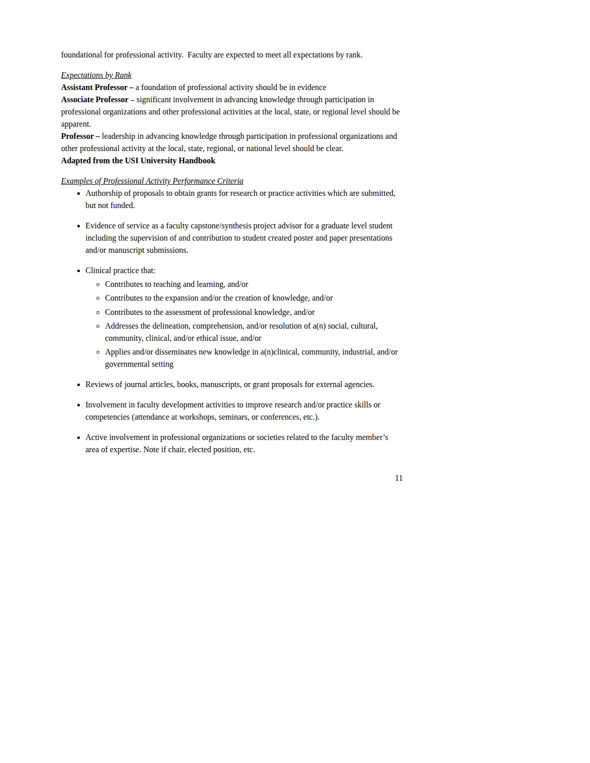foundational for professional activity. Faculty are expected to meet all expectations by rank.
Expectations by Rank
Assistant Professor – a foundation of professional activity should be in evidence
Associate Professor – significant involvement in advancing knowledge through participation in professional organizations and other professional activities at the local, state, or regional level should be apparent.
Professor – leadership in advancing knowledge through participation in professional organizations and other professional activity at the local, state, regional, or national level should be clear.
Adapted from the USI University Handbook
Examples of Professional Activity Performance Criteria
Authorship of proposals to obtain grants for research or practice activities which are submitted, but not funded.
Evidence of service as a faculty capstone/synthesis project advisor for a graduate level student including the supervision of and contribution to student created poster and paper presentations and/or manuscript submissions.
Clinical practice that:
Contributes to teaching and learning, and/or
Contributes to the expansion and/or the creation of knowledge, and/or
Contributes to the assessment of professional knowledge, and/or
Addresses the delineation, comprehension, and/or resolution of a(n) social, cultural, community, clinical, and/or ethical issue, and/or
Applies and/or disseminates new knowledge in a(n)clinical, community, industrial, and/or governmental setting
Reviews of journal articles, books, manuscripts, or grant proposals for external agencies.
Involvement in faculty development activities to improve research and/or practice skills or competencies (attendance at workshops, seminars, or conferences, etc.).
Active involvement in professional organizations or societies related to the faculty member’s area of expertise. Note if chair, elected position, etc.
11